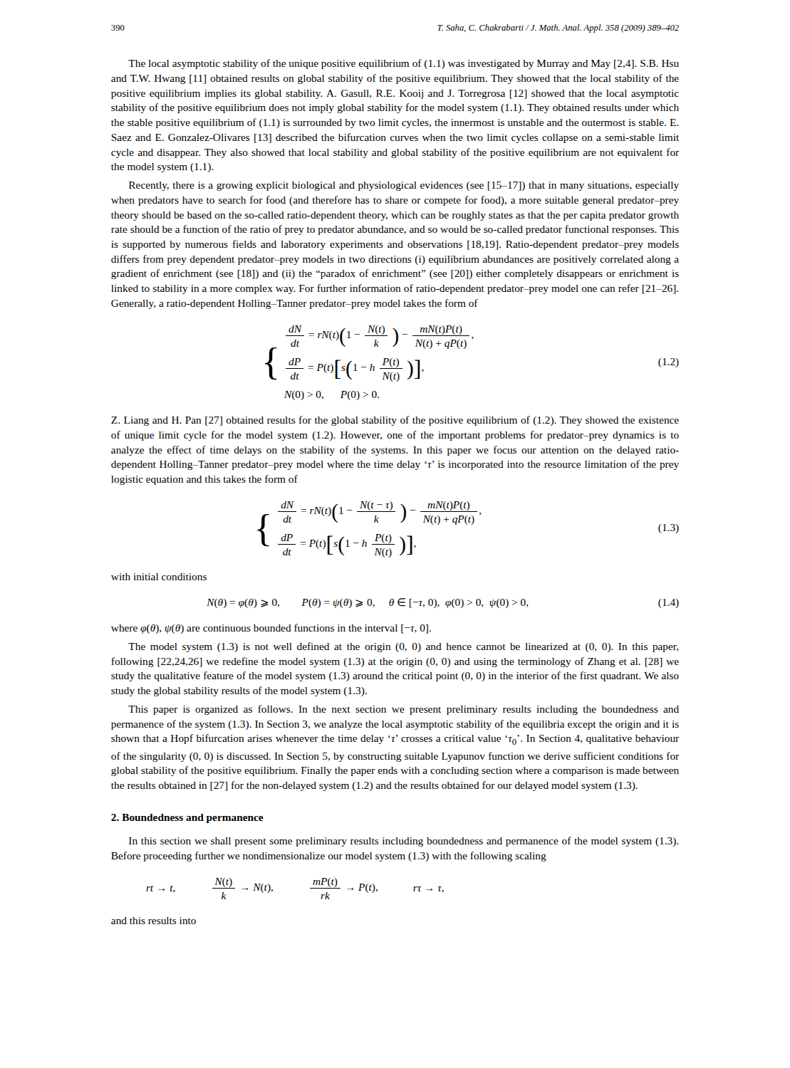390 T. Saha, C. Chakrabarti / J. Math. Anal. Appl. 358 (2009) 389–402
The local asymptotic stability of the unique positive equilibrium of (1.1) was investigated by Murray and May [2,4]. S.B. Hsu and T.W. Hwang [11] obtained results on global stability of the positive equilibrium. They showed that the local stability of the positive equilibrium implies its global stability. A. Gasull, R.E. Kooij and J. Torregrosa [12] showed that the local asymptotic stability of the positive equilibrium does not imply global stability for the model system (1.1). They obtained results under which the stable positive equilibrium of (1.1) is surrounded by two limit cycles, the innermost is unstable and the outermost is stable. E. Saez and E. Gonzalez-Olivares [13] described the bifurcation curves when the two limit cycles collapse on a semi-stable limit cycle and disappear. They also showed that local stability and global stability of the positive equilibrium are not equivalent for the model system (1.1).
Recently, there is a growing explicit biological and physiological evidences (see [15–17]) that in many situations, especially when predators have to search for food (and therefore has to share or compete for food), a more suitable general predator–prey theory should be based on the so-called ratio-dependent theory, which can be roughly states as that the per capita predator growth rate should be a function of the ratio of prey to predator abundance, and so would be so-called predator functional responses. This is supported by numerous fields and laboratory experiments and observations [18,19]. Ratio-dependent predator–prey models differs from prey dependent predator–prey models in two directions (i) equilibrium abundances are positively correlated along a gradient of enrichment (see [18]) and (ii) the “paradox of enrichment” (see [20]) either completely disappears or enrichment is linked to stability in a more complex way. For further information of ratio-dependent predator–prey model one can refer [21–26]. Generally, a ratio-dependent Holling–Tanner predator–prey model takes the form of
{ dN dt = rN(t)(1 − N(t) k ) − mN(t)P(t) N(t) + qP(t), dP dt = P(t)[s(1 − h P(t) N(t) )], N(0) > 0, P(0) > 0.
(1.2)
Z. Liang and H. Pan [27] obtained results for the global stability of the positive equilibrium of (1.2). They showed the existence of unique limit cycle for the model system (1.2). However, one of the important problems for predator–prey dynamics is to analyze the effect of time delays on the stability of the systems. In this paper we focus our attention on the delayed ratio-dependent Holling–Tanner predator–prey model where the time delay ‘τ’ is incorporated into the resource limitation of the prey logistic equation and this takes the form of
{ dN dt = rN(t)(1 − N(t − τ) k ) − mN(t)P(t) N(t) + qP(t), dP dt = P(t)[s(1 − h P(t) N(t) )],
(1.3)
with initial conditions
N(θ) = φ(θ) ⩾ 0, P(θ) = ψ(θ) ⩾ 0, θ ∈ [−τ, 0), φ(0) > 0, ψ(0) > 0,
(1.4)
where φ(θ), ψ(θ) are continuous bounded functions in the interval [−τ, 0].
The model system (1.3) is not well defined at the origin (0, 0) and hence cannot be linearized at (0, 0). In this paper, following [22,24,26] we redefine the model system (1.3) at the origin (0, 0) and using the terminology of Zhang et al. [28] we study the qualitative feature of the model system (1.3) around the critical point (0, 0) in the interior of the first quadrant. We also study the global stability results of the model system (1.3).
This paper is organized as follows. In the next section we present preliminary results including the boundedness and permanence of the system (1.3). In Section 3, we analyze the local asymptotic stability of the equilibria except the origin and it is shown that a Hopf bifurcation arises whenever the time delay ‘τ’ crosses a critical value ‘τ0’. In Section 4, qualitative behaviour of the singularity (0, 0) is discussed. In Section 5, by constructing suitable Lyapunov function we derive sufficient conditions for global stability of the positive equilibrium. Finally the paper ends with a concluding section where a comparison is made between the results obtained in [27] for the non-delayed system (1.2) and the results obtained for our delayed model system (1.3).
2. Boundedness and permanence
In this section we shall present some preliminary results including boundedness and permanence of the model system (1.3). Before proceeding further we nondimensionalize our model system (1.3) with the following scaling
rt → t, N(t) k → N(t), mP(t) rk → P(t), rτ → τ,
and this results into